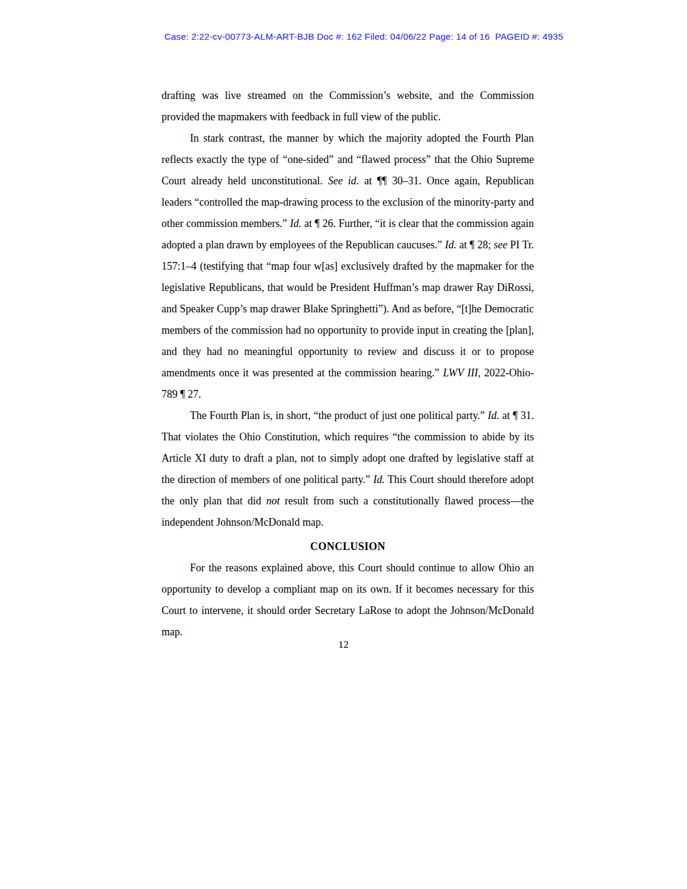Case: 2:22-cv-00773-ALM-ART-BJB Doc #: 162 Filed: 04/06/22 Page: 14 of 16 PAGEID #: 4935
drafting was live streamed on the Commission’s website, and the Commission provided the mapmakers with feedback in full view of the public.
In stark contrast, the manner by which the majority adopted the Fourth Plan reflects exactly the type of “one-sided” and “flawed process” that the Ohio Supreme Court already held unconstitutional. See id. at ¶¶ 30–31. Once again, Republican leaders “controlled the map-drawing process to the exclusion of the minority-party and other commission members.” Id. at ¶ 26. Further, “it is clear that the commission again adopted a plan drawn by employees of the Republican caucuses.” Id. at ¶ 28; see PI Tr. 157:1–4 (testifying that “map four w[as] exclusively drafted by the mapmaker for the legislative Republicans, that would be President Huffman’s map drawer Ray DiRossi, and Speaker Cupp’s map drawer Blake Springhetti”). And as before, “[t]he Democratic members of the commission had no opportunity to provide input in creating the [plan], and they had no meaningful opportunity to review and discuss it or to propose amendments once it was presented at the commission hearing.” LWV III, 2022-Ohio-789 ¶ 27.
The Fourth Plan is, in short, “the product of just one political party.” Id. at ¶ 31. That violates the Ohio Constitution, which requires “the commission to abide by its Article XI duty to draft a plan, not to simply adopt one drafted by legislative staff at the direction of members of one political party.” Id. This Court should therefore adopt the only plan that did not result from such a constitutionally flawed process—the independent Johnson/McDonald map.
CONCLUSION
For the reasons explained above, this Court should continue to allow Ohio an opportunity to develop a compliant map on its own. If it becomes necessary for this Court to intervene, it should order Secretary LaRose to adopt the Johnson/McDonald map.
12